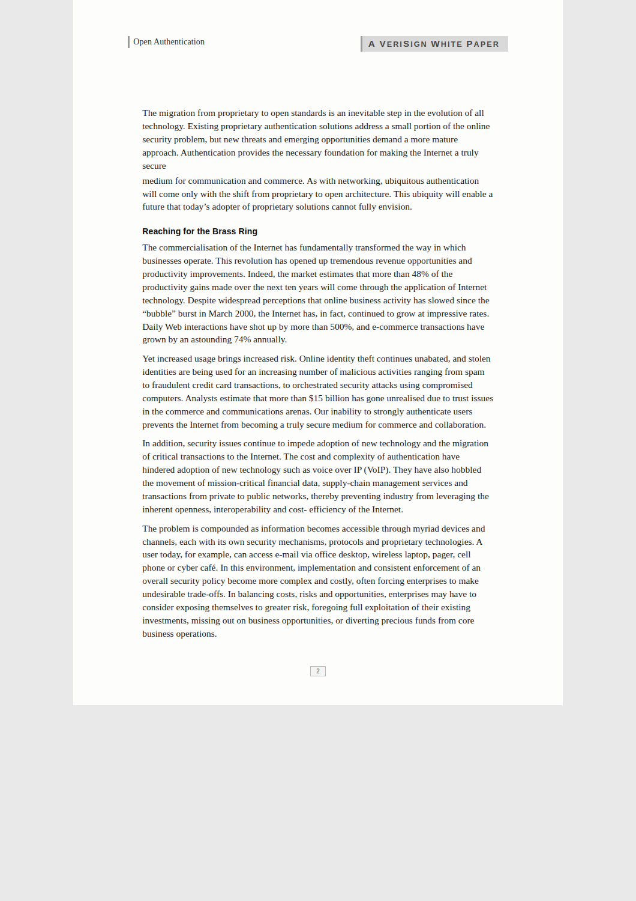Open Authentication
A VeriSign White Paper
The migration from proprietary to open standards is an inevitable step in the evolution of all technology. Existing proprietary authentication solutions address a small portion of the online security problem, but new threats and emerging opportunities demand a more mature approach. Authentication provides the necessary foundation for making the Internet a truly secure
medium for communication and commerce. As with networking, ubiquitous authentication will come only with the shift from proprietary to open architecture. This ubiquity will enable a future that today’s adopter of proprietary solutions cannot fully envision.
Reaching for the Brass Ring
The commercialisation of the Internet has fundamentally transformed the way in which businesses operate. This revolution has opened up tremendous revenue opportunities and productivity improvements. Indeed, the market estimates that more than 48% of the productivity gains made over the next ten years will come through the application of Internet technology. Despite widespread perceptions that online business activity has slowed since the “bubble” burst in March 2000, the Internet has, in fact, continued to grow at impressive rates. Daily Web interactions have shot up by more than 500%, and e-commerce transactions have grown by an astounding 74% annually.
Yet increased usage brings increased risk. Online identity theft continues unabated, and stolen identities are being used for an increasing number of malicious activities ranging from spam to fraudulent credit card transactions, to orchestrated security attacks using compromised computers. Analysts estimate that more than $15 billion has gone unrealised due to trust issues in the commerce and communications arenas. Our inability to strongly authenticate users prevents the Internet from becoming a truly secure medium for commerce and collaboration.
In addition, security issues continue to impede adoption of new technology and the migration of critical transactions to the Internet. The cost and complexity of authentication have hindered adoption of new technology such as voice over IP (VoIP). They have also hobbled the movement of mission-critical financial data, supply-chain management services and transactions from private to public networks, thereby preventing industry from leveraging the inherent openness, interoperability and cost- efficiency of the Internet.
The problem is compounded as information becomes accessible through myriad devices and channels, each with its own security mechanisms, protocols and proprietary technologies. A user today, for example, can access e-mail via office desktop, wireless laptop, pager, cell phone or cyber café. In this environment, implementation and consistent enforcement of an overall security policy become more complex and costly, often forcing enterprises to make undesirable trade-offs. In balancing costs, risks and opportunities, enterprises may have to consider exposing themselves to greater risk, foregoing full exploitation of their existing investments, missing out on business opportunities, or diverting precious funds from core business operations.
2